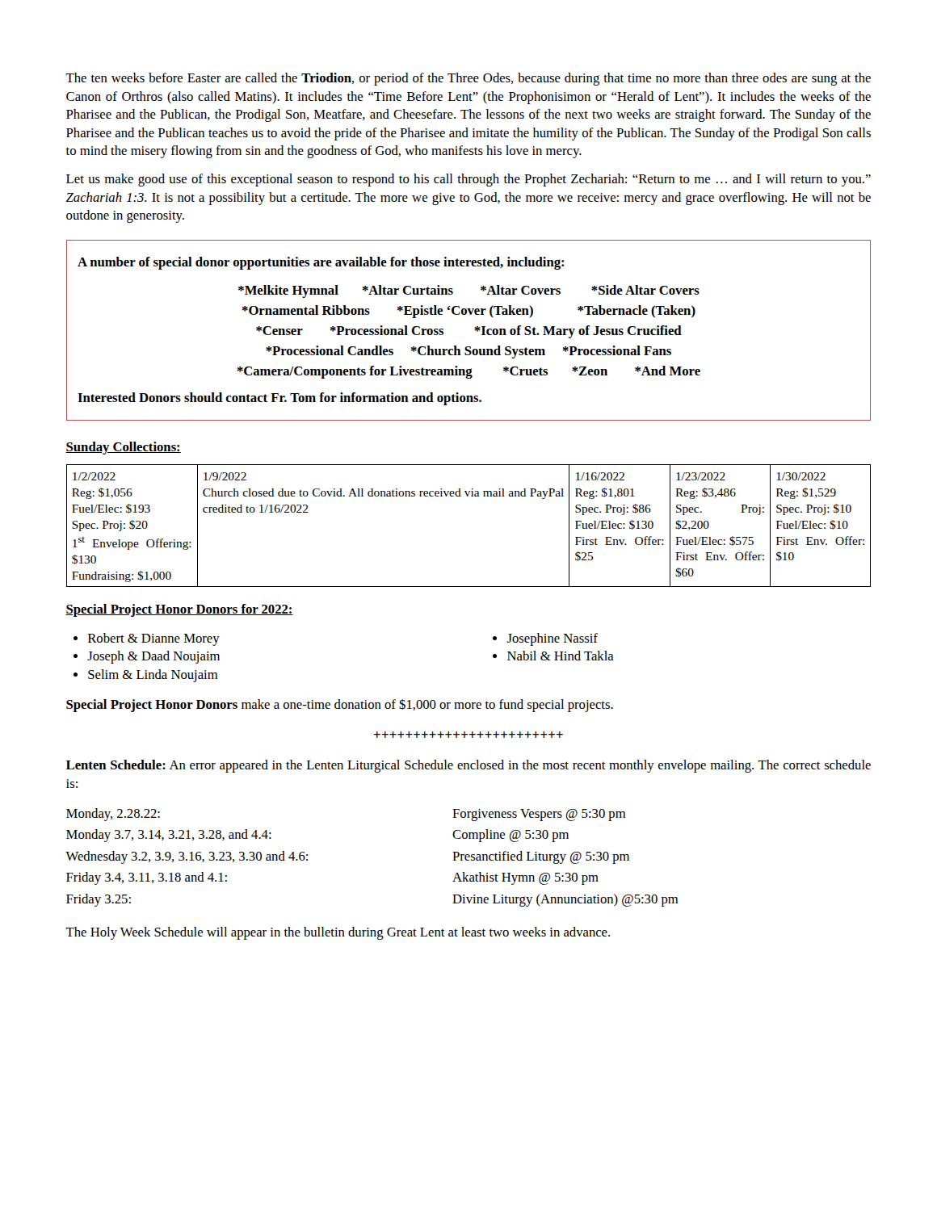The ten weeks before Easter are called the Triodion, or period of the Three Odes, because during that time no more than three odes are sung at the Canon of Orthros (also called Matins). It includes the “Time Before Lent” (the Prophonisimon or “Herald of Lent”). It includes the weeks of the Pharisee and the Publican, the Prodigal Son, Meatfare, and Cheesefare. The lessons of the next two weeks are straight forward. The Sunday of the Pharisee and the Publican teaches us to avoid the pride of the Pharisee and imitate the humility of the Publican. The Sunday of the Prodigal Son calls to mind the misery flowing from sin and the goodness of God, who manifests his love in mercy.
Let us make good use of this exceptional season to respond to his call through the Prophet Zechariah: “Return to me … and I will return to you.” Zachariah 1:3. It is not a possibility but a certitude. The more we give to God, the more we receive: mercy and grace overflowing. He will not be outdone in generosity.
A number of special donor opportunities are available for those interested, including:
*Melkite Hymnal *Altar Curtains *Altar Covers *Side Altar Covers
*Ornamental Ribbons *Epistle ‘Cover (Taken) *Tabernacle (Taken)
*Censer *Processional Cross *Icon of St. Mary of Jesus Crucified
*Processional Candles *Church Sound System *Processional Fans
*Camera/Components for Livestreaming *Cruets *Zeon *And More
Interested Donors should contact Fr. Tom for information and options.
Sunday Collections:
| 1/2/2022 Reg: $1,056 Fuel/Elec: $193 Spec. Proj: $20 1 st Envelope Offering: $130 Fundraising: $1,000 | 1/9/2022 Church closed due to Covid. All donations received via mail and PayPal credited to 1/16/2022 | 1/16/2022 Reg: $1,801 Spec. Proj: $86 Fuel/Elec: $130 First Env. Offer: $25 | 1/23/2022 Reg: $3,486 Spec. Proj: $2,200 Fuel/Elec: $575 First Env. Offer: $60 | 1/30/2022 Reg: $1,529 Spec. Proj: $10 Fuel/Elec: $10 First Env. Offer: $10 |
Special Project Honor Donors for 2022:
Robert & Dianne Morey
Joseph & Daad Noujaim
Selim & Linda Noujaim
Josephine Nassif
Nabil & Hind Takla
Special Project Honor Donors make a one-time donation of $1,000 or more to fund special projects.
++++++++++++++++++++++++
Lenten Schedule: An error appeared in the Lenten Liturgical Schedule enclosed in the most recent monthly envelope mailing. The correct schedule is:
| Monday, 2.28.22: | Forgiveness Vespers @ 5:30 pm |
| Monday 3.7, 3.14, 3.21, 3.28, and 4.4: | Compline @ 5:30 pm |
| Wednesday 3.2, 3.9, 3.16, 3.23, 3.30 and 4.6: | Presanctified Liturgy @ 5:30 pm |
| Friday 3.4, 3.11, 3.18 and 4.1: | Akathist Hymn @ 5:30 pm |
| Friday 3.25: | Divine Liturgy (Annunciation) @5:30 pm |
The Holy Week Schedule will appear in the bulletin during Great Lent at least two weeks in advance.